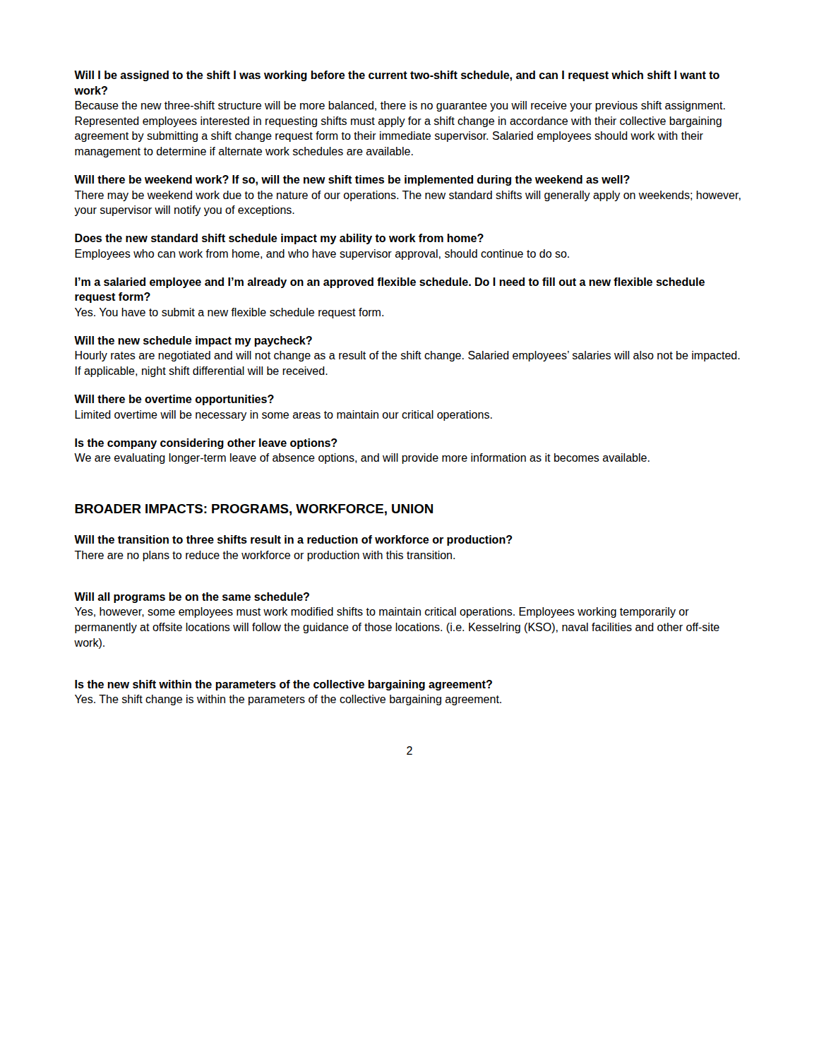Will I be assigned to the shift I was working before the current two-shift schedule, and can I request which shift I want to work?
Because the new three-shift structure will be more balanced, there is no guarantee you will receive your previous shift assignment. Represented employees interested in requesting shifts must apply for a shift change in accordance with their collective bargaining agreement by submitting a shift change request form to their immediate supervisor. Salaried employees should work with their management to determine if alternate work schedules are available.
Will there be weekend work? If so, will the new shift times be implemented during the weekend as well?
There may be weekend work due to the nature of our operations. The new standard shifts will generally apply on weekends; however, your supervisor will notify you of exceptions.
Does the new standard shift schedule impact my ability to work from home?
Employees who can work from home, and who have supervisor approval, should continue to do so.
I’m a salaried employee and I’m already on an approved flexible schedule. Do I need to fill out a new flexible schedule request form?
Yes. You have to submit a new flexible schedule request form.
Will the new schedule impact my paycheck?
Hourly rates are negotiated and will not change as a result of the shift change. Salaried employees’ salaries will also not be impacted. If applicable, night shift differential will be received.
Will there be overtime opportunities?
Limited overtime will be necessary in some areas to maintain our critical operations.
Is the company considering other leave options?
We are evaluating longer-term leave of absence options, and will provide more information as it becomes available.
BROADER IMPACTS: PROGRAMS, WORKFORCE, UNION
Will the transition to three shifts result in a reduction of workforce or production?
There are no plans to reduce the workforce or production with this transition.
Will all programs be on the same schedule?
Yes, however, some employees must work modified shifts to maintain critical operations. Employees working temporarily or permanently at offsite locations will follow the guidance of those locations. (i.e. Kesselring (KSO), naval facilities and other off-site work).
Is the new shift within the parameters of the collective bargaining agreement?
Yes. The shift change is within the parameters of the collective bargaining agreement.
2